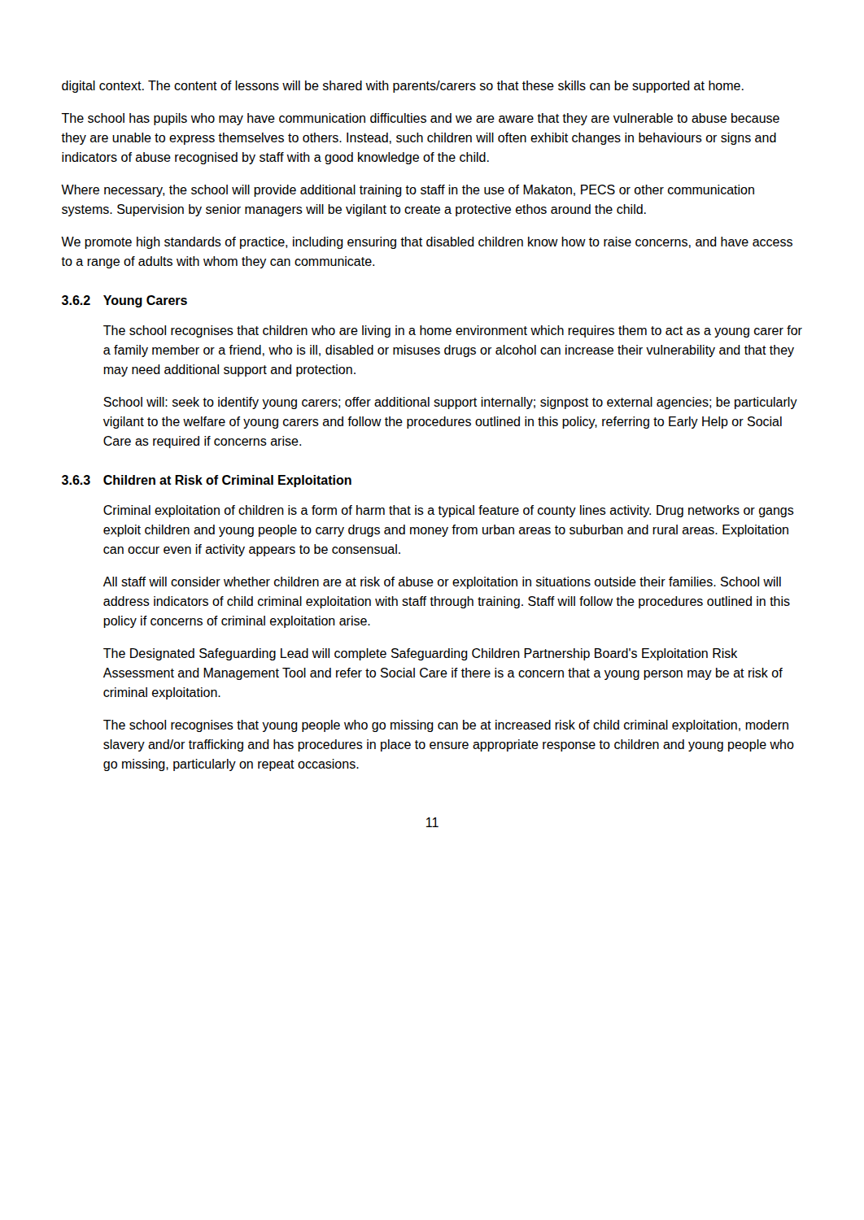digital context. The content of lessons will be shared with parents/carers so that these skills can be supported at home.
The school has pupils who may have communication difficulties and we are aware that they are vulnerable to abuse because they are unable to express themselves to others. Instead, such children will often exhibit changes in behaviours or signs and indicators of abuse recognised by staff with a good knowledge of the child.
Where necessary, the school will provide additional training to staff in the use of Makaton, PECS or other communication systems. Supervision by senior managers will be vigilant to create a protective ethos around the child.
We promote high standards of practice, including ensuring that disabled children know how to raise concerns, and have access to a range of adults with whom they can communicate.
3.6.2 Young Carers
The school recognises that children who are living in a home environment which requires them to act as a young carer for a family member or a friend, who is ill, disabled or misuses drugs or alcohol can increase their vulnerability and that they may need additional support and protection.
School will: seek to identify young carers; offer additional support internally; signpost to external agencies; be particularly vigilant to the welfare of young carers and follow the procedures outlined in this policy, referring to Early Help or Social Care as required if concerns arise.
3.6.3 Children at Risk of Criminal Exploitation
Criminal exploitation of children is a form of harm that is a typical feature of county lines activity. Drug networks or gangs exploit children and young people to carry drugs and money from urban areas to suburban and rural areas. Exploitation can occur even if activity appears to be consensual.
All staff will consider whether children are at risk of abuse or exploitation in situations outside their families. School will address indicators of child criminal exploitation with staff through training. Staff will follow the procedures outlined in this policy if concerns of criminal exploitation arise.
The Designated Safeguarding Lead will complete Safeguarding Children Partnership Board's Exploitation Risk Assessment and Management Tool and refer to Social Care if there is a concern that a young person may be at risk of criminal exploitation.
The school recognises that young people who go missing can be at increased risk of child criminal exploitation, modern slavery and/or trafficking and has procedures in place to ensure appropriate response to children and young people who go missing, particularly on repeat occasions.
11